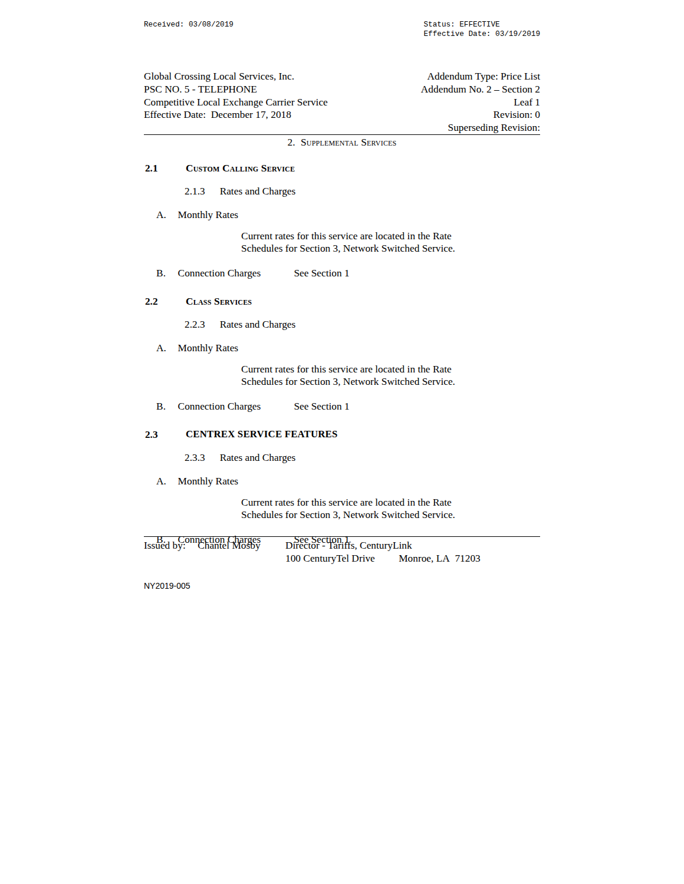Received: 03/08/2019
Status: EFFECTIVE
Effective Date: 03/19/2019
Global Crossing Local Services, Inc.
PSC NO. 5 - TELEPHONE
Competitive Local Exchange Carrier Service
Effective Date: December 17, 2018
Addendum Type: Price List
Addendum No. 2 – Section 2
Leaf 1
Revision: 0
Superseding Revision:
2. Supplemental Services
2.1
Custom Calling Service
2.1.3
Rates and Charges
A.
Monthly Rates
Current rates for this service are located in the Rate Schedules for Section 3, Network Switched Service.
B.
Connection Charges
See Section 1
2.2
Class Services
2.2.3
Rates and Charges
A.
Monthly Rates
Current rates for this service are located in the Rate Schedules for Section 3, Network Switched Service.
B.
Connection Charges
See Section 1
2.3
Centrex Service Features
2.3.3
Rates and Charges
A.
Monthly Rates
Current rates for this service are located in the Rate Schedules for Section 3, Network Switched Service.
B.
Connection Charges
See Section 1
Issued by:
Chantel Mosby
Director - Tariffs, CenturyLink
100 CenturyTel DriveMonroe, LA 71203
NY2019-005